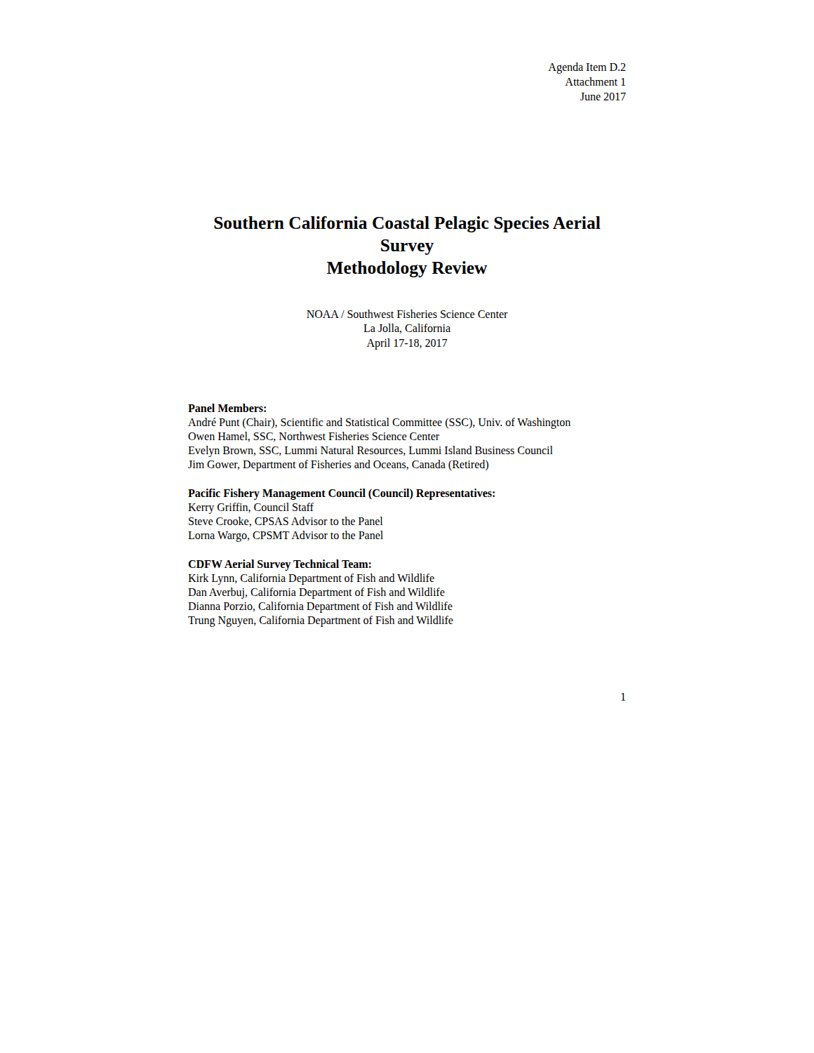Agenda Item D.2
Attachment 1
June 2017
Southern California Coastal Pelagic Species Aerial Survey
Methodology Review
NOAA / Southwest Fisheries Science Center
La Jolla, California
April 17-18, 2017
Panel Members:
André Punt (Chair), Scientific and Statistical Committee (SSC), Univ. of Washington
Owen Hamel, SSC, Northwest Fisheries Science Center
Evelyn Brown, SSC, Lummi Natural Resources, Lummi Island Business Council
Jim Gower, Department of Fisheries and Oceans, Canada (Retired)
Pacific Fishery Management Council (Council) Representatives:
Kerry Griffin, Council Staff
Steve Crooke, CPSAS Advisor to the Panel
Lorna Wargo, CPSMT Advisor to the Panel
CDFW Aerial Survey Technical Team:
Kirk Lynn, California Department of Fish and Wildlife
Dan Averbuj, California Department of Fish and Wildlife
Dianna Porzio, California Department of Fish and Wildlife
Trung Nguyen, California Department of Fish and Wildlife
1